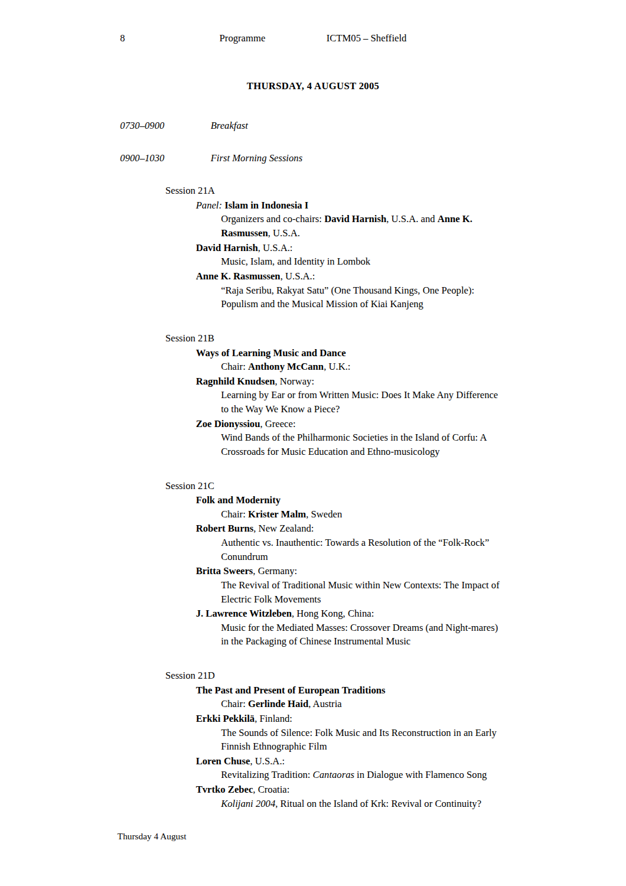8
Programme ICTM05 – Sheffield
THURSDAY, 4 AUGUST 2005
0730–0900
Breakfast
0900–1030
First Morning Sessions
Session 21A
Panel: Islam in Indonesia I
Organizers and co-chairs: David Harnish, U.S.A. and Anne K. Rasmussen, U.S.A.
David Harnish, U.S.A.:
Music, Islam, and Identity in Lombok
Anne K. Rasmussen, U.S.A.:
“Raja Seribu, Rakyat Satu” (One Thousand Kings, One People): Populism and the Musical Mission of Kiai Kanjeng
Session 21B
Ways of Learning Music and Dance
Chair: Anthony McCann, U.K.:
Ragnhild Knudsen, Norway:
Learning by Ear or from Written Music: Does It Make Any Difference to the Way We Know a Piece?
Zoe Dionyssiou, Greece:
Wind Bands of the Philharmonic Societies in the Island of Corfu: A Crossroads for Music Education and Ethno-musicology
Session 21C
Folk and Modernity
Chair: Krister Malm, Sweden
Robert Burns, New Zealand:
Authentic vs. Inauthentic: Towards a Resolution of the “Folk-Rock” Conundrum
Britta Sweers, Germany:
The Revival of Traditional Music within New Contexts: The Impact of Electric Folk Movements
J. Lawrence Witzleben, Hong Kong, China:
Music for the Mediated Masses: Crossover Dreams (and Night-mares) in the Packaging of Chinese Instrumental Music
Session 21D
The Past and Present of European Traditions
Chair: Gerlinde Haid, Austria
Erkki Pekkilä, Finland:
The Sounds of Silence: Folk Music and Its Reconstruction in an Early Finnish Ethnographic Film
Loren Chuse, U.S.A.:
Revitalizing Tradition: Cantaoras in Dialogue with Flamenco Song
Tvrtko Zebec, Croatia:
Kolijani 2004, Ritual on the Island of Krk: Revival or Continuity?
Thursday 4 August